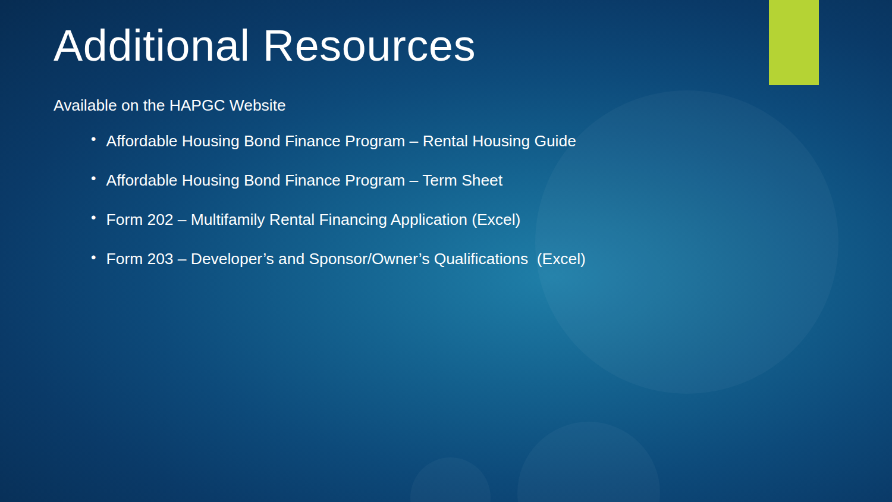Additional Resources
Available on the HAPGC Website
Affordable Housing Bond Finance Program – Rental Housing Guide
Affordable Housing Bond Finance Program – Term Sheet
Form 202 – Multifamily Rental Financing Application (Excel)
Form 203 – Developer’s and Sponsor/Owner’s Qualifications (Excel)